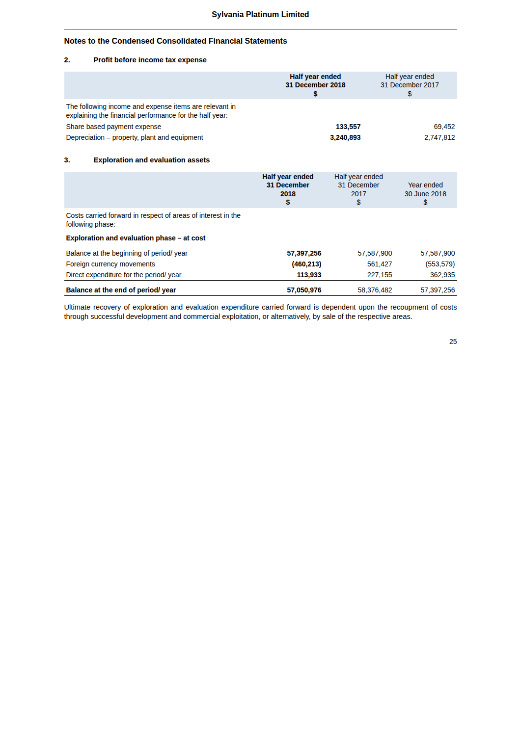Sylvania Platinum Limited
Notes to the Condensed Consolidated Financial Statements
2. Profit before income tax expense
| | Half year ended 31 December 2018 $ | Half year ended 31 December 2017 $ |
| --- | --- | --- |
| The following income and expense items are relevant in explaining the financial performance for the half year: | | |
| Share based payment expense | 133,557 | 69,452 |
| Depreciation – property, plant and equipment | 3,240,893 | 2,747,812 |
3. Exploration and evaluation assets
| | Half year ended 31 December 2018 $ | Half year ended 31 December 2017 $ | Year ended 30 June 2018 $ |
| --- | --- | --- | --- |
| Costs carried forward in respect of areas of interest in the following phase: | | | |
| Exploration and evaluation phase – at cost | | | |
| Balance at the beginning of period/ year | 57,397,256 | 57,587,900 | 57,587,900 |
| Foreign currency movements | (460,213) | 561,427 | (553,579) |
| Direct expenditure for the period/ year | 113,933 | 227,155 | 362,935 |
| Balance at the end of period/ year | 57,050,976 | 58,376,482 | 57,397,256 |
Ultimate recovery of exploration and evaluation expenditure carried forward is dependent upon the recoupment of costs through successful development and commercial exploitation, or alternatively, by sale of the respective areas.
25